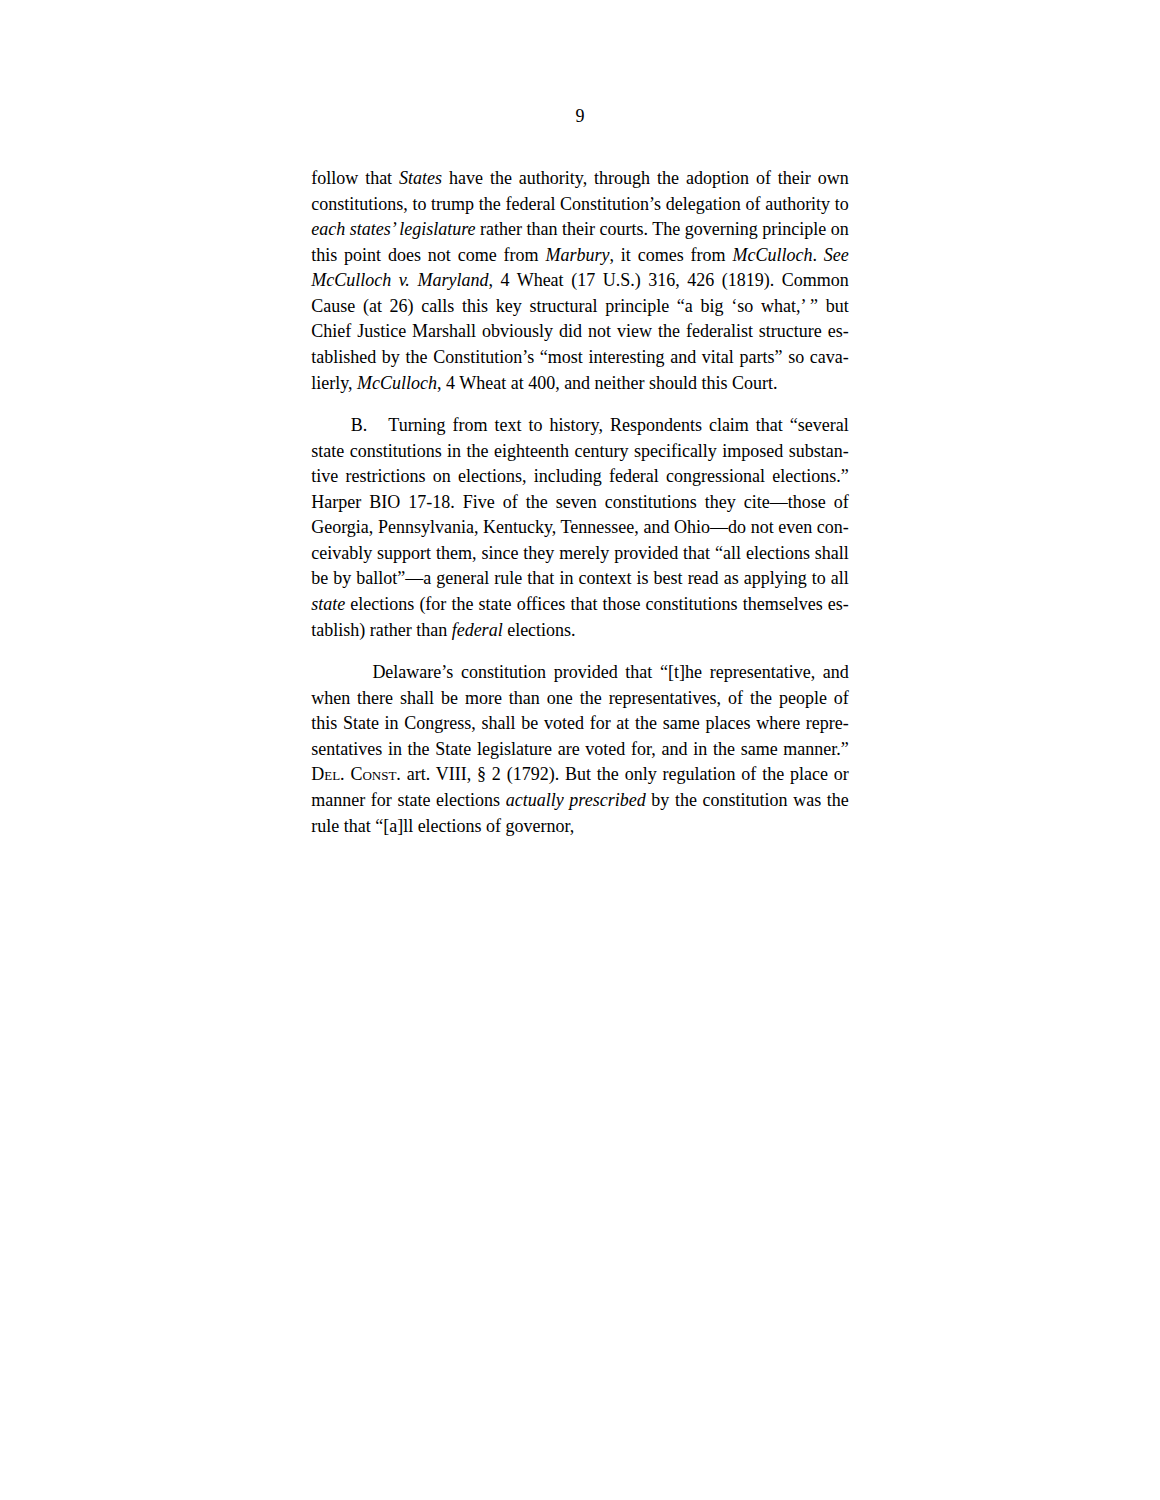9
follow that States have the authority, through the adoption of their own constitutions, to trump the federal Constitution’s delegation of authority to each states’ legislature rather than their courts. The governing principle on this point does not come from Marbury, it comes from McCulloch. See McCulloch v. Maryland, 4 Wheat (17 U.S.) 316, 426 (1819). Common Cause (at 26) calls this key structural principle “a big ‘so what,’ ” but Chief Justice Marshall obviously did not view the federalist structure established by the Constitution’s “most interesting and vital parts” so cavalierly, McCulloch, 4 Wheat at 400, and neither should this Court.
B. Turning from text to history, Respondents claim that “several state constitutions in the eighteenth century specifically imposed substantive restrictions on elections, including federal congressional elections.” Harper BIO 17-18. Five of the seven constitutions they cite—those of Georgia, Pennsylvania, Kentucky, Tennessee, and Ohio—do not even conceivably support them, since they merely provided that “all elections shall be by ballot”—a general rule that in context is best read as applying to all state elections (for the state offices that those constitutions themselves establish) rather than federal elections.
Delaware’s constitution provided that “[t]he representative, and when there shall be more than one the representatives, of the people of this State in Congress, shall be voted for at the same places where representatives in the State legislature are voted for, and in the same manner.” Del. Const. art. VIII, § 2 (1792). But the only regulation of the place or manner for state elections actually prescribed by the constitution was the rule that “[a]ll elections of governor,